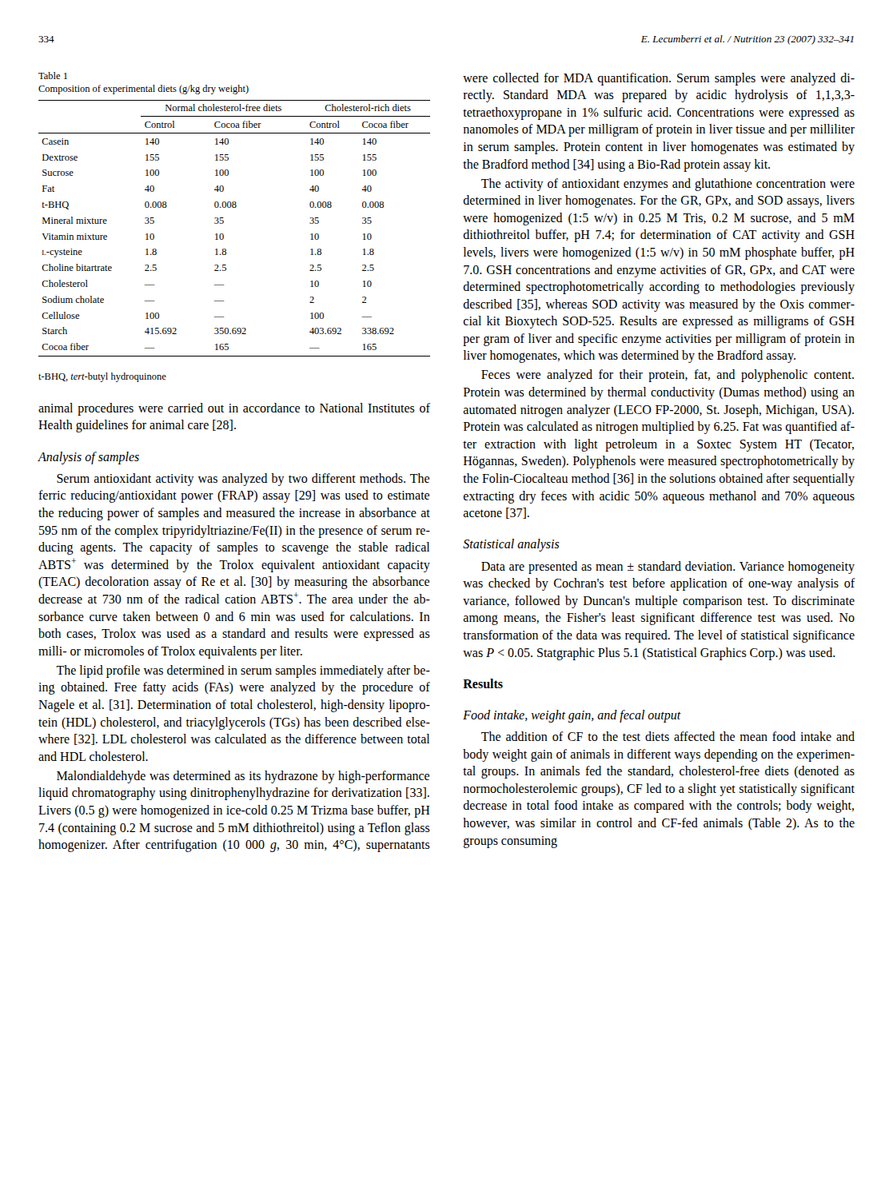334 E. Lecumberri et al. / Nutrition 23 (2007) 332–341
Table 1 Composition of experimental diets (g/kg dry weight)
| | Normal cholesterol-free diets | Cholesterol-rich diets |
| --- | --- | --- |
| | Control | Cocoa fiber | Control | Cocoa fiber |
| Casein | 140 | 140 | 140 | 140 |
| Dextrose | 155 | 155 | 155 | 155 |
| Sucrose | 100 | 100 | 100 | 100 |
| Fat | 40 | 40 | 40 | 40 |
| t-BHQ | 0.008 | 0.008 | 0.008 | 0.008 |
| Mineral mixture | 35 | 35 | 35 | 35 |
| Vitamin mixture | 10 | 10 | 10 | 10 |
| l -cysteine | 1.8 | 1.8 | 1.8 | 1.8 |
| Choline bitartrate | 2.5 | 2.5 | 2.5 | 2.5 |
| Cholesterol | — | — | 10 | 10 |
| Sodium cholate | — | — | 2 | 2 |
| Cellulose | 100 | — | 100 | — |
| Starch | 415.692 | 350.692 | 403.692 | 338.692 |
| Cocoa fiber | — | 165 | — | 165 |
t-BHQ, tert-butyl hydroquinone
animal procedures were carried out in accordance to National Institutes of Health guidelines for animal care [28].
Analysis of samples
Serum antioxidant activity was analyzed by two different methods. The ferric reducing/antioxidant power (FRAP) assay [29] was used to estimate the reducing power of samples and measured the increase in absorbance at 595 nm of the complex tripyridyltriazine/Fe(II) in the presence of serum reducing agents. The capacity of samples to scavenge the stable radical ABTS+ was determined by the Trolox equivalent antioxidant capacity (TEAC) decoloration assay of Re et al. [30] by measuring the absorbance decrease at 730 nm of the radical cation ABTS+. The area under the absorbance curve taken between 0 and 6 min was used for calculations. In both cases, Trolox was used as a standard and results were expressed as milli- or micromoles of Trolox equivalents per liter.
The lipid profile was determined in serum samples immediately after being obtained. Free fatty acids (FAs) were analyzed by the procedure of Nagele et al. [31]. Determination of total cholesterol, high-density lipoprotein (HDL) cholesterol, and triacylglycerols (TGs) has been described elsewhere [32]. LDL cholesterol was calculated as the difference between total and HDL cholesterol.
Malondialdehyde was determined as its hydrazone by high-performance liquid chromatography using dinitrophenylhydrazine for derivatization [33]. Livers (0.5 g) were homogenized in ice-cold 0.25 M Trizma base buffer, pH 7.4 (containing 0.2 M sucrose and 5 mM dithiothreitol) using a Teflon glass homogenizer. After centrifugation (10 000 g, 30 min, 4°C), supernatants were collected for MDA quantification. Serum samples were analyzed directly. Standard MDA was prepared by acidic hydrolysis of 1,1,3,3-tetraethoxypropane in 1% sulfuric acid. Concentrations were expressed as nanomoles of MDA per milligram of protein in liver tissue and per milliliter in serum samples. Protein content in liver homogenates was estimated by the Bradford method [34] using a Bio-Rad protein assay kit.
The activity of antioxidant enzymes and glutathione concentration were determined in liver homogenates. For the GR, GPx, and SOD assays, livers were homogenized (1:5 w/v) in 0.25 M Tris, 0.2 M sucrose, and 5 mM dithiothreitol buffer, pH 7.4; for determination of CAT activity and GSH levels, livers were homogenized (1:5 w/v) in 50 mM phosphate buffer, pH 7.0. GSH concentrations and enzyme activities of GR, GPx, and CAT were determined spectrophotometrically according to methodologies previously described [35], whereas SOD activity was measured by the Oxis commercial kit Bioxytech SOD-525. Results are expressed as milligrams of GSH per gram of liver and specific enzyme activities per milligram of protein in liver homogenates, which was determined by the Bradford assay.
Feces were analyzed for their protein, fat, and polyphenolic content. Protein was determined by thermal conductivity (Dumas method) using an automated nitrogen analyzer (LECO FP-2000, St. Joseph, Michigan, USA). Protein was calculated as nitrogen multiplied by 6.25. Fat was quantified after extraction with light petroleum in a Soxtec System HT (Tecator, Högannas, Sweden). Polyphenols were measured spectrophotometrically by the Folin-Ciocalteau method [36] in the solutions obtained after sequentially extracting dry feces with acidic 50% aqueous methanol and 70% aqueous acetone [37].
Statistical analysis
Data are presented as mean ± standard deviation. Variance homogeneity was checked by Cochran's test before application of one-way analysis of variance, followed by Duncan's multiple comparison test. To discriminate among means, the Fisher's least significant difference test was used. No transformation of the data was required. The level of statistical significance was P < 0.05. Statgraphic Plus 5.1 (Statistical Graphics Corp.) was used.
Results
Food intake, weight gain, and fecal output
The addition of CF to the test diets affected the mean food intake and body weight gain of animals in different ways depending on the experimental groups. In animals fed the standard, cholesterol-free diets (denoted as normocholesterolemic groups), CF led to a slight yet statistically significant decrease in total food intake as compared with the controls; body weight, however, was similar in control and CF-fed animals (Table 2). As to the groups consuming